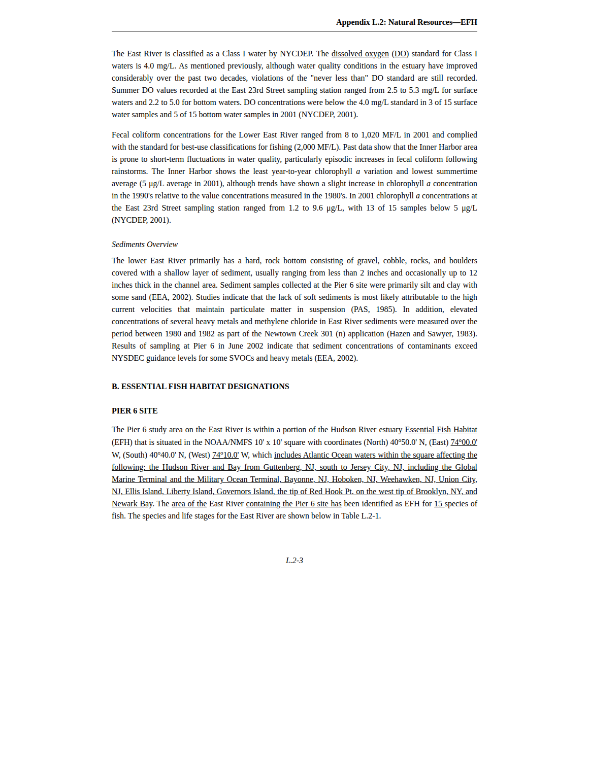Appendix L.2: Natural Resources—EFH
The East River is classified as a Class I water by NYCDEP. The dissolved oxygen (DO) standard for Class I waters is 4.0 mg/L. As mentioned previously, although water quality conditions in the estuary have improved considerably over the past two decades, violations of the "never less than" DO standard are still recorded. Summer DO values recorded at the East 23rd Street sampling station ranged from 2.5 to 5.3 mg/L for surface waters and 2.2 to 5.0 for bottom waters. DO concentrations were below the 4.0 mg/L standard in 3 of 15 surface water samples and 5 of 15 bottom water samples in 2001 (NYCDEP, 2001).
Fecal coliform concentrations for the Lower East River ranged from 8 to 1,020 MF/L in 2001 and complied with the standard for best-use classifications for fishing (2,000 MF/L). Past data show that the Inner Harbor area is prone to short-term fluctuations in water quality, particularly episodic increases in fecal coliform following rainstorms. The Inner Harbor shows the least year-to-year chlorophyll a variation and lowest summertime average (5 μg/L average in 2001), although trends have shown a slight increase in chlorophyll a concentration in the 1990's relative to the value concentrations measured in the 1980's. In 2001 chlorophyll a concentrations at the East 23rd Street sampling station ranged from 1.2 to 9.6 μg/L, with 13 of 15 samples below 5 μg/L (NYCDEP, 2001).
Sediments Overview
The lower East River primarily has a hard, rock bottom consisting of gravel, cobble, rocks, and boulders covered with a shallow layer of sediment, usually ranging from less than 2 inches and occasionally up to 12 inches thick in the channel area. Sediment samples collected at the Pier 6 site were primarily silt and clay with some sand (EEA, 2002). Studies indicate that the lack of soft sediments is most likely attributable to the high current velocities that maintain particulate matter in suspension (PAS, 1985). In addition, elevated concentrations of several heavy metals and methylene chloride in East River sediments were measured over the period between 1980 and 1982 as part of the Newtown Creek 301 (n) application (Hazen and Sawyer, 1983). Results of sampling at Pier 6 in June 2002 indicate that sediment concentrations of contaminants exceed NYSDEC guidance levels for some SVOCs and heavy metals (EEA, 2002).
B. ESSENTIAL FISH HABITAT DESIGNATIONS
PIER 6 SITE
The Pier 6 study area on the East River is within a portion of the Hudson River estuary Essential Fish Habitat (EFH) that is situated in the NOAA/NMFS 10' x 10' square with coordinates (North) 40o50.0' N, (East) 74o00.0' W, (South) 40o40.0' N, (West) 74o10.0' W, which includes Atlantic Ocean waters within the square affecting the following: the Hudson River and Bay from Guttenberg, NJ, south to Jersey City, NJ, including the Global Marine Terminal and the Military Ocean Terminal, Bayonne, NJ, Hoboken, NJ, Weehawken, NJ, Union City, NJ, Ellis Island, Liberty Island, Governors Island, the tip of Red Hook Pt. on the west tip of Brooklyn, NY, and Newark Bay. The area of the East River containing the Pier 6 site has been identified as EFH for 15 species of fish. The species and life stages for the East River are shown below in Table L.2-1.
L.2-3